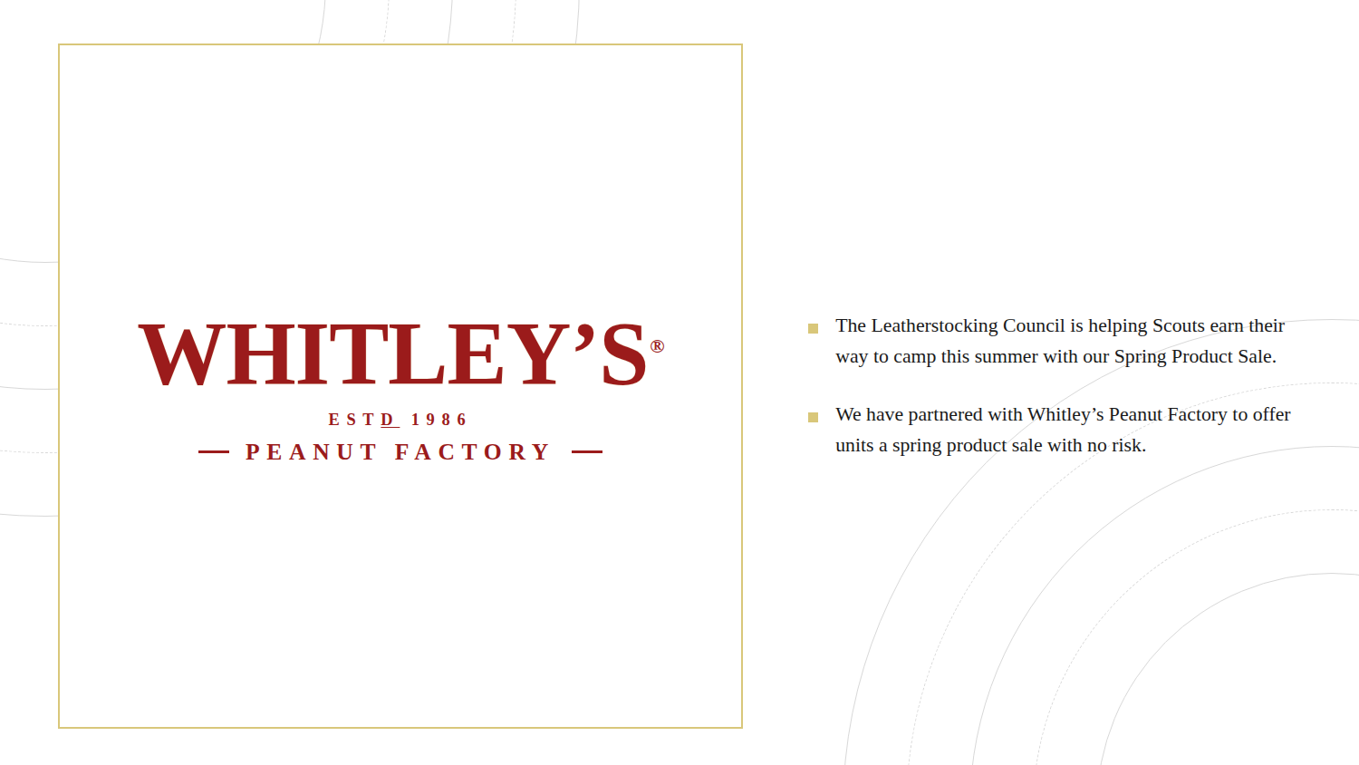Whitley’s®
Estd 1986
Peanut Factory
The Leatherstocking Council is helping Scouts earn their way to camp this summer with our Spring Product Sale.
We have partnered with Whitley’s Peanut Factory to offer units a spring product sale with no risk.